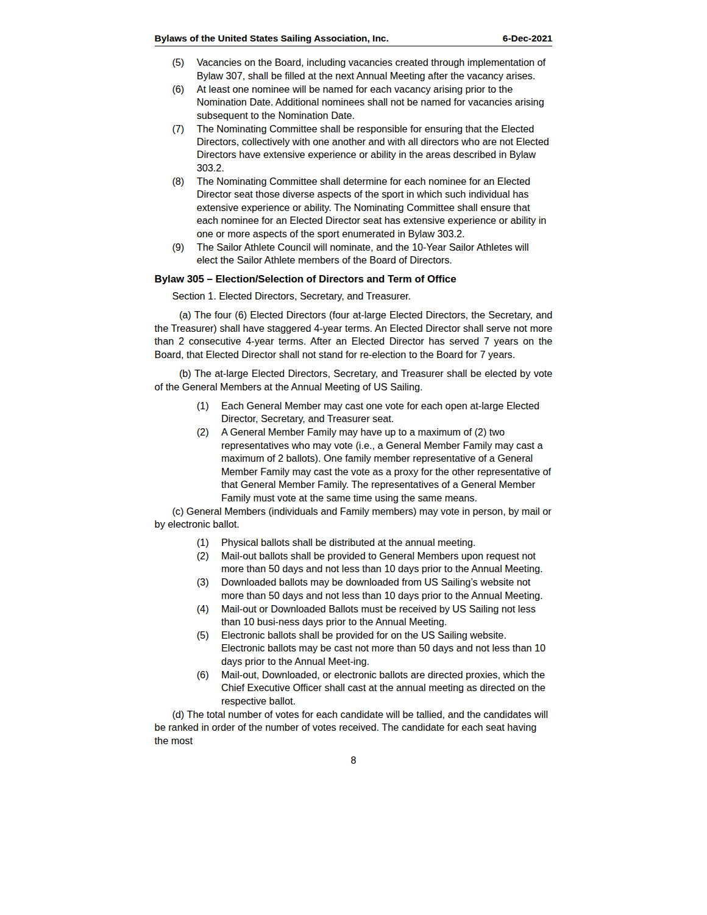Bylaws of the United States Sailing Association, Inc.
6-Dec-2021
(5) Vacancies on the Board, including vacancies created through implementation of Bylaw 307, shall be filled at the next Annual Meeting after the vacancy arises.
(6) At least one nominee will be named for each vacancy arising prior to the Nomination Date. Additional nominees shall not be named for vacancies arising subsequent to the Nomination Date.
(7) The Nominating Committee shall be responsible for ensuring that the Elected Directors, collectively with one another and with all directors who are not Elected Directors have extensive experience or ability in the areas described in Bylaw 303.2.
(8) The Nominating Committee shall determine for each nominee for an Elected Director seat those diverse aspects of the sport in which such individual has extensive experience or ability. The Nominating Committee shall ensure that each nominee for an Elected Director seat has extensive experience or ability in one or more aspects of the sport enumerated in Bylaw 303.2.
(9) The Sailor Athlete Council will nominate, and the 10-Year Sailor Athletes will elect the Sailor Athlete members of the Board of Directors.
Bylaw 305 – Election/Selection of Directors and Term of Office
Section 1. Elected Directors, Secretary, and Treasurer.
(a) The four (6) Elected Directors (four at-large Elected Directors, the Secretary, and the Treasurer) shall have staggered 4-year terms. An Elected Director shall serve not more than 2 consecutive 4-year terms. After an Elected Director has served 7 years on the Board, that Elected Director shall not stand for re-election to the Board for 7 years.
(b) The at-large Elected Directors, Secretary, and Treasurer shall be elected by vote of the General Members at the Annual Meeting of US Sailing.
(1) Each General Member may cast one vote for each open at-large Elected Director, Secretary, and Treasurer seat.
(2) A General Member Family may have up to a maximum of (2) two representatives who may vote (i.e., a General Member Family may cast a maximum of 2 ballots). One family member representative of a General Member Family may cast the vote as a proxy for the other representative of that General Member Family. The representatives of a General Member Family must vote at the same time using the same means.
(c) General Members (individuals and Family members) may vote in person, by mail or by electronic ballot.
(1) Physical ballots shall be distributed at the annual meeting.
(2) Mail-out ballots shall be provided to General Members upon request not more than 50 days and not less than 10 days prior to the Annual Meeting.
(3) Downloaded ballots may be downloaded from US Sailing’s website not more than 50 days and not less than 10 days prior to the Annual Meeting.
(4) Mail-out or Downloaded Ballots must be received by US Sailing not less than 10 busi-ness days prior to the Annual Meeting.
(5) Electronic ballots shall be provided for on the US Sailing website. Electronic ballots may be cast not more than 50 days and not less than 10 days prior to the Annual Meet-ing.
(6) Mail-out, Downloaded, or electronic ballots are directed proxies, which the Chief Executive Officer shall cast at the annual meeting as directed on the respective ballot.
(d) The total number of votes for each candidate will be tallied, and the candidates will be ranked in order of the number of votes received. The candidate for each seat having the most
8